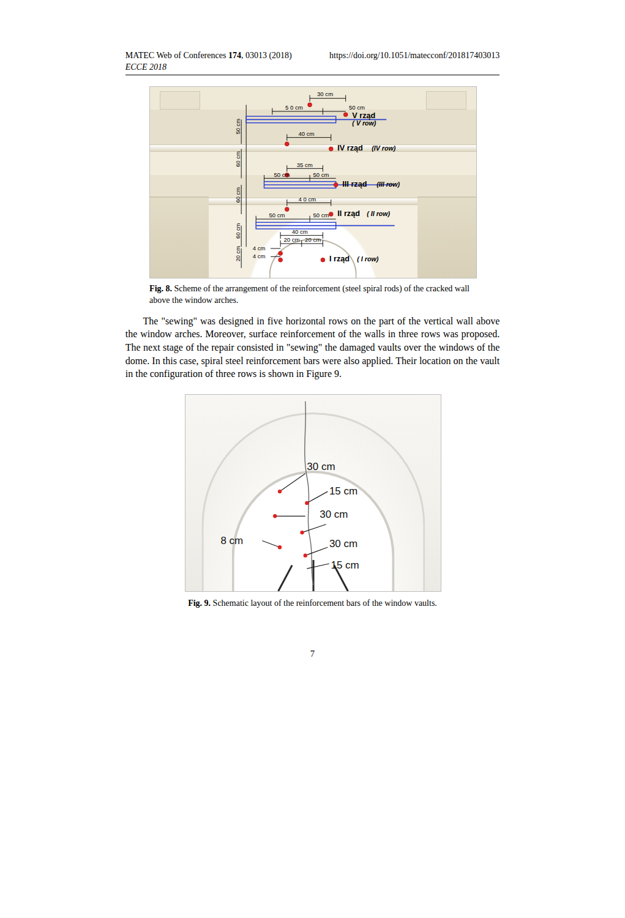MATEC Web of Conferences 174, 03013 (2018)
ECCE 2018
https://doi.org/10.1051/matecconf/201817403013
30 cm 5 0 cm 50 cm V rząd ( V row) 50 cm 40 cm IV rząd (IV row) 60 cm 35 cm 50 cm 50 cm III rząd (III row) 60 cm 4 0 cm II rząd ( II row) 50 cm 50 cm 60 cm 40 cm 20 cm 20 cm 4 cm 4 cm 20 cm I rząd ( I row)
Fig. 8. Scheme of the arrangement of the reinforcement (steel spiral rods) of the cracked wall above the window arches.
The "sewing" was designed in five horizontal rows on the part of the vertical wall above the window arches. Moreover, surface reinforcement of the walls in three rows was proposed. The next stage of the repair consisted in "sewing" the damaged vaults over the windows of the dome. In this case, spiral steel reinforcement bars were also applied. Their location on the vault in the configuration of three rows is shown in Figure 9.
30 cm 15 cm 30 cm 8 cm 30 cm 15 cm
Fig. 9. Schematic layout of the reinforcement bars of the window vaults.
7